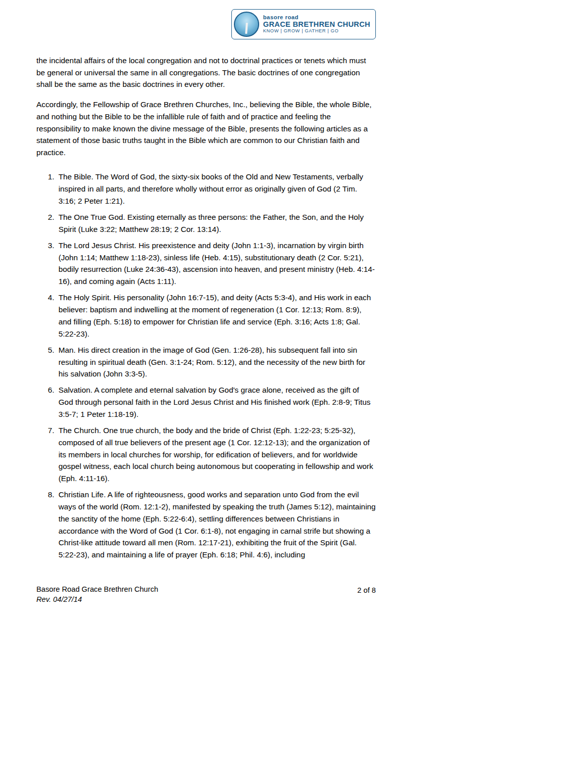basore road
GRACE BRETHREN CHURCH
KNOW | GROW | GATHER | GO
the incidental affairs of the local congregation and not to doctrinal practices or tenets which must be general or universal the same in all congregations. The basic doctrines of one congregation shall be the same as the basic doctrines in every other.
Accordingly, the Fellowship of Grace Brethren Churches, Inc., believing the Bible, the whole Bible, and nothing but the Bible to be the infallible rule of faith and of practice and feeling the responsibility to make known the divine message of the Bible, presents the following articles as a statement of those basic truths taught in the Bible which are common to our Christian faith and practice.
The Bible. The Word of God, the sixty-six books of the Old and New Testaments, verbally inspired in all parts, and therefore wholly without error as originally given of God (2 Tim. 3:16; 2 Peter 1:21).
The One True God. Existing eternally as three persons: the Father, the Son, and the Holy Spirit (Luke 3:22; Matthew 28:19; 2 Cor. 13:14).
The Lord Jesus Christ. His preexistence and deity (John 1:1-3), incarnation by virgin birth (John 1:14; Matthew 1:18-23), sinless life (Heb. 4:15), substitutionary death (2 Cor. 5:21), bodily resurrection (Luke 24:36-43), ascension into heaven, and present ministry (Heb. 4:14-16), and coming again (Acts 1:11).
The Holy Spirit. His personality (John 16:7-15), and deity (Acts 5:3-4), and His work in each believer: baptism and indwelling at the moment of regeneration (1 Cor. 12:13; Rom. 8:9), and filling (Eph. 5:18) to empower for Christian life and service (Eph. 3:16; Acts 1:8; Gal. 5:22-23).
Man. His direct creation in the image of God (Gen. 1:26-28), his subsequent fall into sin resulting in spiritual death (Gen. 3:1-24; Rom. 5:12), and the necessity of the new birth for his salvation (John 3:3-5).
Salvation. A complete and eternal salvation by God's grace alone, received as the gift of God through personal faith in the Lord Jesus Christ and His finished work (Eph. 2:8-9; Titus 3:5-7; 1 Peter 1:18-19).
The Church. One true church, the body and the bride of Christ (Eph. 1:22-23; 5:25-32), composed of all true believers of the present age (1 Cor. 12:12-13); and the organization of its members in local churches for worship, for edification of believers, and for worldwide gospel witness, each local church being autonomous but cooperating in fellowship and work (Eph. 4:11-16).
Christian Life. A life of righteousness, good works and separation unto God from the evil ways of the world (Rom. 12:1-2), manifested by speaking the truth (James 5:12), maintaining the sanctity of the home (Eph. 5:22-6:4), settling differences between Christians in accordance with the Word of God (1 Cor. 6:1-8), not engaging in carnal strife but showing a Christ-like attitude toward all men (Rom. 12:17-21), exhibiting the fruit of the Spirit (Gal. 5:22-23), and maintaining a life of prayer (Eph. 6:18; Phil. 4:6), including
Basore Road Grace Brethren Church
Rev. 04/27/14
2 of 8